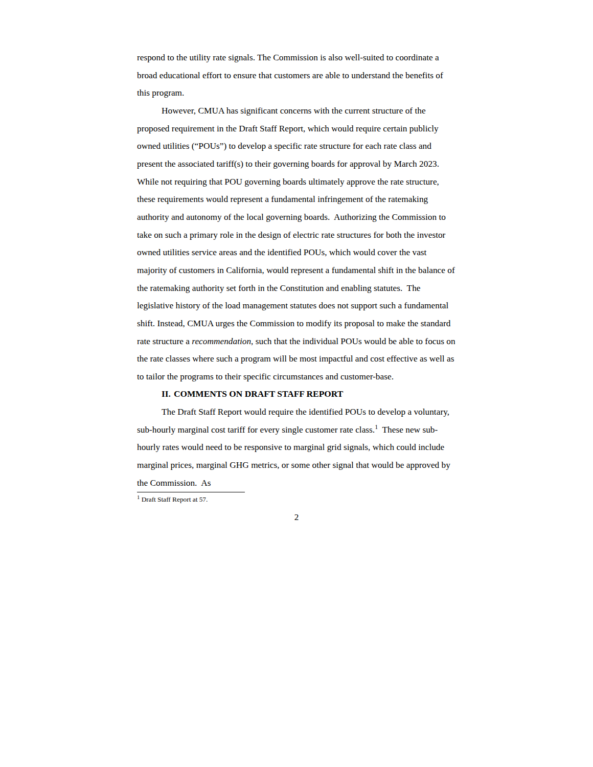respond to the utility rate signals. The Commission is also well-suited to coordinate a broad educational effort to ensure that customers are able to understand the benefits of this program.
However, CMUA has significant concerns with the current structure of the proposed requirement in the Draft Staff Report, which would require certain publicly owned utilities (“POUs”) to develop a specific rate structure for each rate class and present the associated tariff(s) to their governing boards for approval by March 2023. While not requiring that POU governing boards ultimately approve the rate structure, these requirements would represent a fundamental infringement of the ratemaking authority and autonomy of the local governing boards. Authorizing the Commission to take on such a primary role in the design of electric rate structures for both the investor owned utilities service areas and the identified POUs, which would cover the vast majority of customers in California, would represent a fundamental shift in the balance of the ratemaking authority set forth in the Constitution and enabling statutes. The legislative history of the load management statutes does not support such a fundamental shift. Instead, CMUA urges the Commission to modify its proposal to make the standard rate structure a recommendation, such that the individual POUs would be able to focus on the rate classes where such a program will be most impactful and cost effective as well as to tailor the programs to their specific circumstances and customer-base.
II. COMMENTS ON DRAFT STAFF REPORT
The Draft Staff Report would require the identified POUs to develop a voluntary, sub-hourly marginal cost tariff for every single customer rate class.1 These new sub-hourly rates would need to be responsive to marginal grid signals, which could include marginal prices, marginal GHG metrics, or some other signal that would be approved by the Commission. As
1 Draft Staff Report at 57.
2